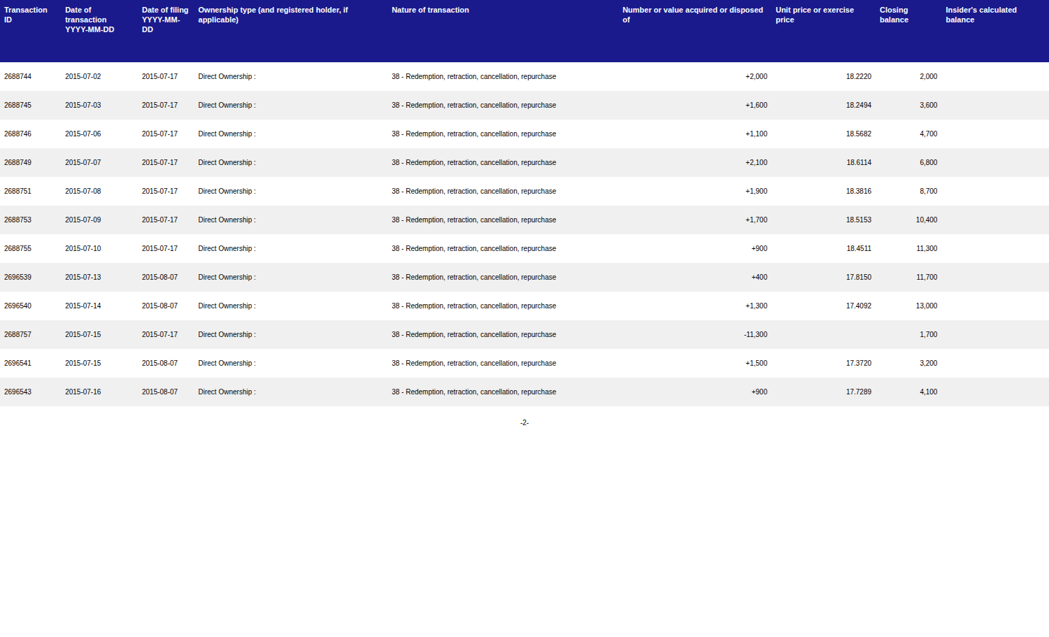| Transaction ID | Date of transaction YYYY-MM-DD | Date of filing YYYY-MM-DD | Ownership type (and registered holder, if applicable) | Nature of transaction | Number or value acquired or disposed of | Unit price or exercise price | Closing balance | Insider's calculated balance |
| --- | --- | --- | --- | --- | --- | --- | --- | --- |
| 2688744 | 2015-07-02 | 2015-07-17 | Direct Ownership : | 38 - Redemption, retraction, cancellation, repurchase | +2,000 | 18.2220 | 2,000 | |
| 2688745 | 2015-07-03 | 2015-07-17 | Direct Ownership : | 38 - Redemption, retraction, cancellation, repurchase | +1,600 | 18.2494 | 3,600 | |
| 2688746 | 2015-07-06 | 2015-07-17 | Direct Ownership : | 38 - Redemption, retraction, cancellation, repurchase | +1,100 | 18.5682 | 4,700 | |
| 2688749 | 2015-07-07 | 2015-07-17 | Direct Ownership : | 38 - Redemption, retraction, cancellation, repurchase | +2,100 | 18.6114 | 6,800 | |
| 2688751 | 2015-07-08 | 2015-07-17 | Direct Ownership : | 38 - Redemption, retraction, cancellation, repurchase | +1,900 | 18.3816 | 8,700 | |
| 2688753 | 2015-07-09 | 2015-07-17 | Direct Ownership : | 38 - Redemption, retraction, cancellation, repurchase | +1,700 | 18.5153 | 10,400 | |
| 2688755 | 2015-07-10 | 2015-07-17 | Direct Ownership : | 38 - Redemption, retraction, cancellation, repurchase | +900 | 18.4511 | 11,300 | |
| 2696539 | 2015-07-13 | 2015-08-07 | Direct Ownership : | 38 - Redemption, retraction, cancellation, repurchase | +400 | 17.8150 | 11,700 | |
| 2696540 | 2015-07-14 | 2015-08-07 | Direct Ownership : | 38 - Redemption, retraction, cancellation, repurchase | +1,300 | 17.4092 | 13,000 | |
| 2688757 | 2015-07-15 | 2015-07-17 | Direct Ownership : | 38 - Redemption, retraction, cancellation, repurchase | -11,300 | | 1,700 | |
| 2696541 | 2015-07-15 | 2015-08-07 | Direct Ownership : | 38 - Redemption, retraction, cancellation, repurchase | +1,500 | 17.3720 | 3,200 | |
| 2696543 | 2015-07-16 | 2015-08-07 | Direct Ownership : | 38 - Redemption, retraction, cancellation, repurchase | +900 | 17.7289 | 4,100 | |
-2-